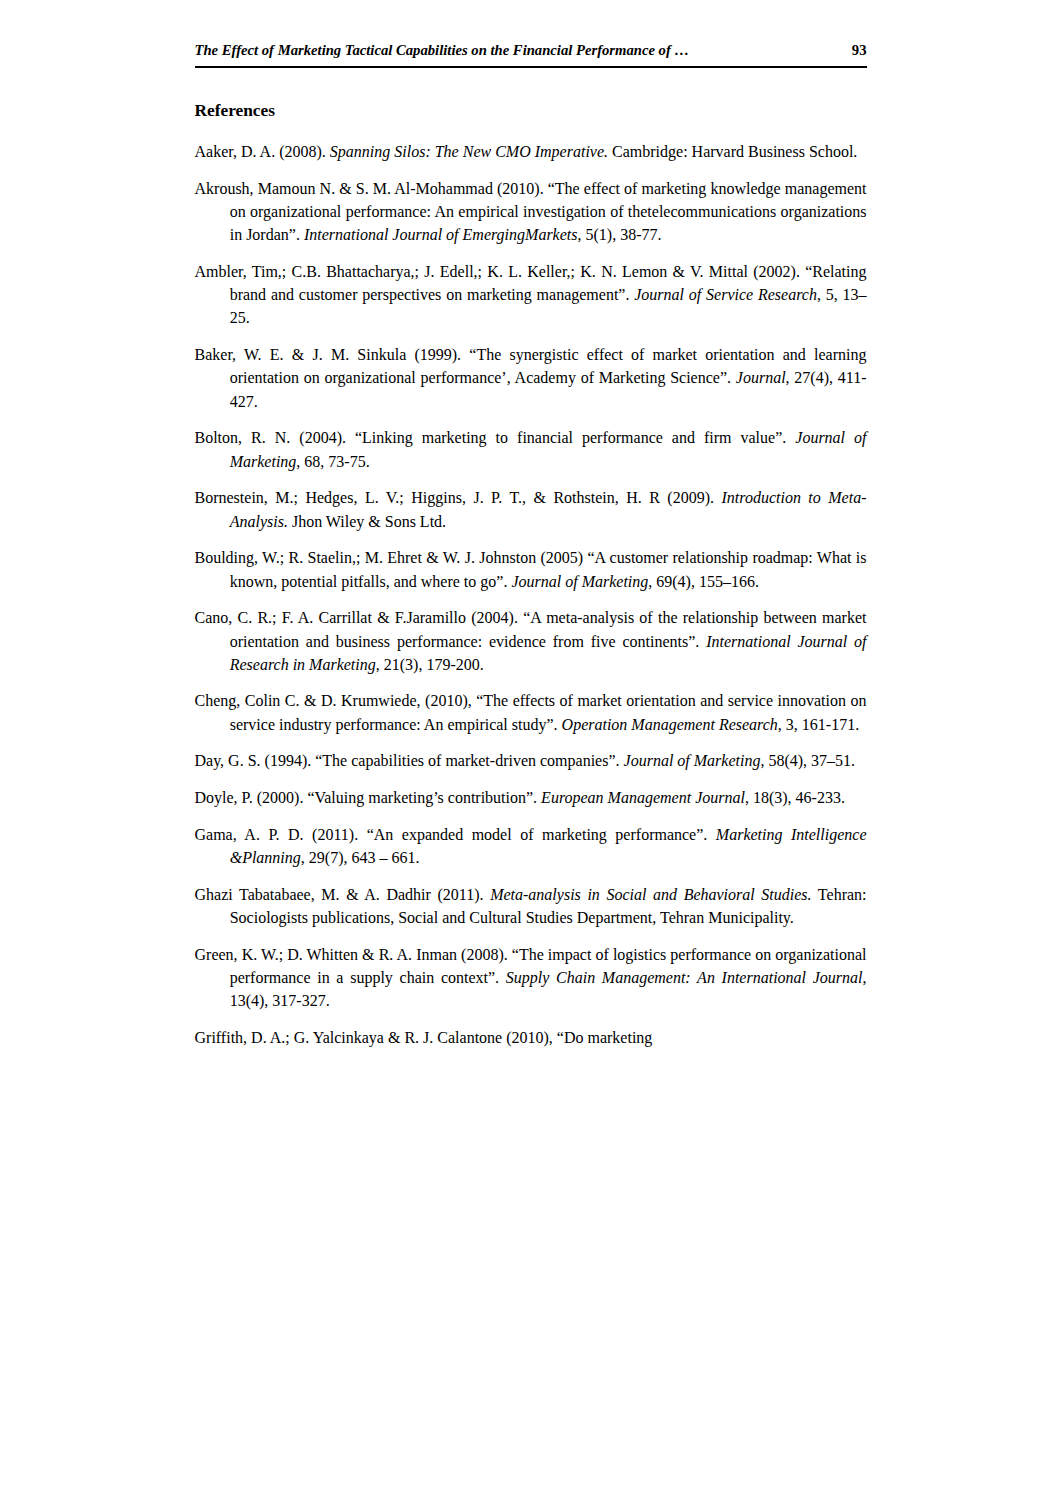The Effect of Marketing Tactical Capabilities on the Financial Performance of … 93
References
Aaker, D. A. (2008). Spanning Silos: The New CMO Imperative. Cambridge: Harvard Business School.
Akroush, Mamoun N. & S. M. Al-Mohammad (2010). “The effect of marketing knowledge management on organizational performance: An empirical investigation of thetelecommunications organizations in Jordan”. International Journal of EmergingMarkets, 5(1), 38-77.
Ambler, Tim,; C.B. Bhattacharya,; J. Edell,; K. L. Keller,; K. N. Lemon & V. Mittal (2002). “Relating brand and customer perspectives on marketing management”. Journal of Service Research, 5, 13–25.
Baker, W. E. & J. M. Sinkula (1999). “The synergistic effect of market orientation and learning orientation on organizational performance’, Academy of Marketing Science”. Journal, 27(4), 411-427.
Bolton, R. N. (2004). “Linking marketing to financial performance and firm value”. Journal of Marketing, 68, 73-75.
Bornestein, M.; Hedges, L. V.; Higgins, J. P. T., & Rothstein, H. R (2009). Introduction to Meta-Analysis. Jhon Wiley & Sons Ltd.
Boulding, W.; R. Staelin,; M. Ehret & W. J. Johnston (2005) “A customer relationship roadmap: What is known, potential pitfalls, and where to go”. Journal of Marketing, 69(4), 155–166.
Cano, C. R.; F. A. Carrillat & F.Jaramillo (2004). “A meta-analysis of the relationship between market orientation and business performance: evidence from five continents”. International Journal of Research in Marketing, 21(3), 179-200.
Cheng, Colin C. & D. Krumwiede, (2010), “The effects of market orientation and service innovation on service industry performance: An empirical study”. Operation Management Research, 3, 161-171.
Day, G. S. (1994). “The capabilities of market-driven companies”. Journal of Marketing, 58(4), 37–51.
Doyle, P. (2000). “Valuing marketing’s contribution”. European Management Journal, 18(3), 46-233.
Gama, A. P. D. (2011). “An expanded model of marketing performance”. Marketing Intelligence &Planning, 29(7), 643 – 661.
Ghazi Tabatabaee, M. & A. Dadhir (2011). Meta-analysis in Social and Behavioral Studies. Tehran: Sociologists publications, Social and Cultural Studies Department, Tehran Municipality.
Green, K. W.; D. Whitten & R. A. Inman (2008). “The impact of logistics performance on organizational performance in a supply chain context”. Supply Chain Management: An International Journal, 13(4), 317-327.
Griffith, D. A.; G. Yalcinkaya & R. J. Calantone (2010), “Do marketing